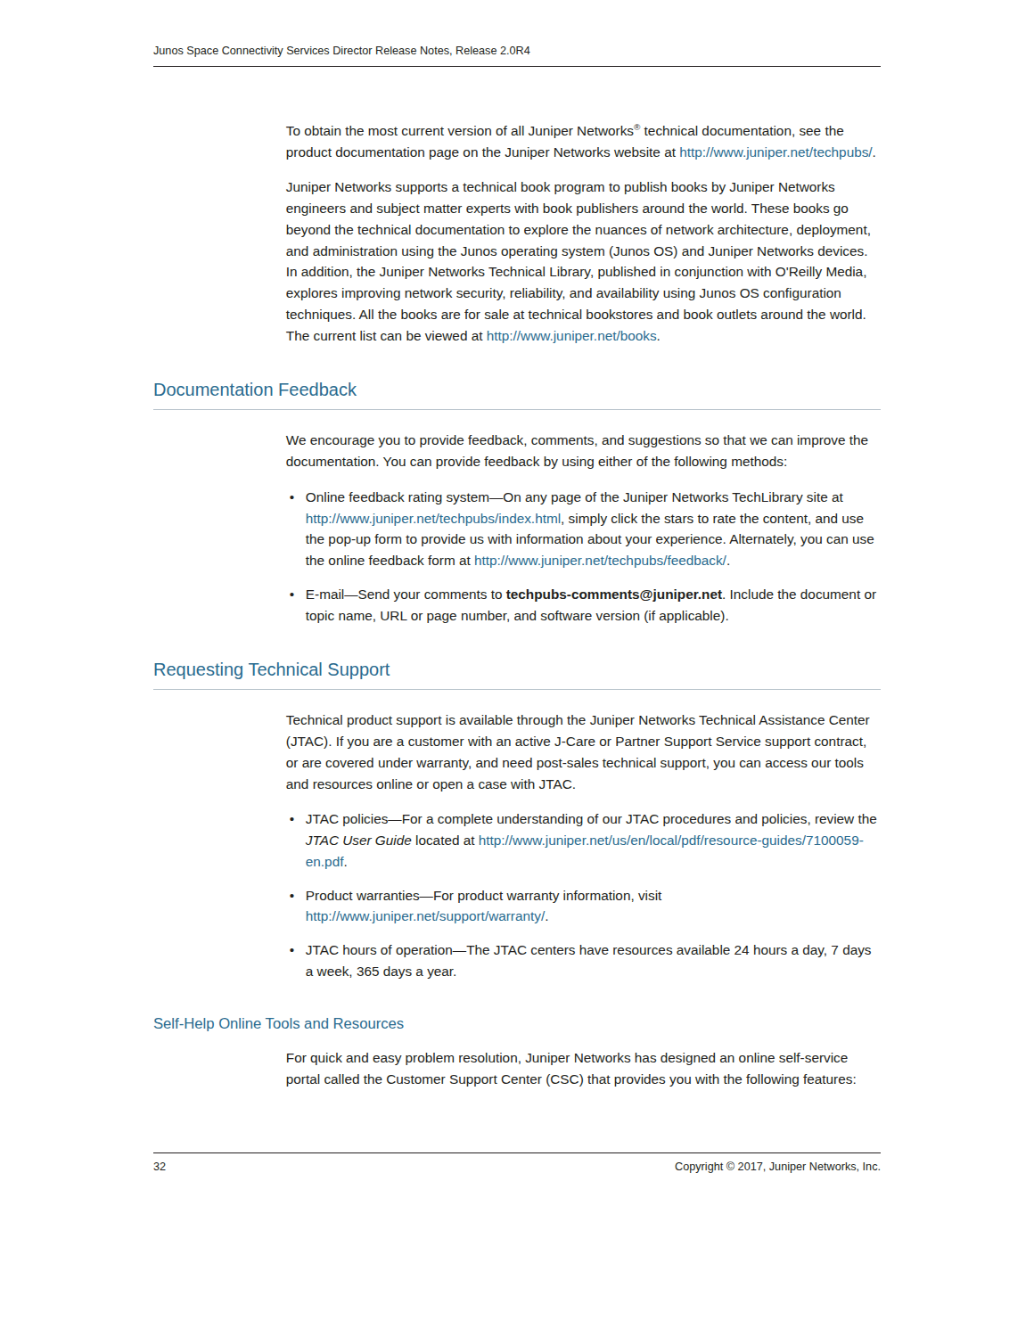Junos Space Connectivity Services Director Release Notes, Release 2.0R4
To obtain the most current version of all Juniper Networks® technical documentation, see the product documentation page on the Juniper Networks website at http://www.juniper.net/techpubs/.
Juniper Networks supports a technical book program to publish books by Juniper Networks engineers and subject matter experts with book publishers around the world. These books go beyond the technical documentation to explore the nuances of network architecture, deployment, and administration using the Junos operating system (Junos OS) and Juniper Networks devices. In addition, the Juniper Networks Technical Library, published in conjunction with O'Reilly Media, explores improving network security, reliability, and availability using Junos OS configuration techniques. All the books are for sale at technical bookstores and book outlets around the world. The current list can be viewed at http://www.juniper.net/books.
Documentation Feedback
We encourage you to provide feedback, comments, and suggestions so that we can improve the documentation. You can provide feedback by using either of the following methods:
Online feedback rating system—On any page of the Juniper Networks TechLibrary site at http://www.juniper.net/techpubs/index.html, simply click the stars to rate the content, and use the pop-up form to provide us with information about your experience. Alternately, you can use the online feedback form at http://www.juniper.net/techpubs/feedback/.
E-mail—Send your comments to techpubs-comments@juniper.net. Include the document or topic name, URL or page number, and software version (if applicable).
Requesting Technical Support
Technical product support is available through the Juniper Networks Technical Assistance Center (JTAC). If you are a customer with an active J-Care or Partner Support Service support contract, or are covered under warranty, and need post-sales technical support, you can access our tools and resources online or open a case with JTAC.
JTAC policies—For a complete understanding of our JTAC procedures and policies, review the JTAC User Guide located at http://www.juniper.net/us/en/local/pdf/resource-guides/7100059-en.pdf.
Product warranties—For product warranty information, visit http://www.juniper.net/support/warranty/.
JTAC hours of operation—The JTAC centers have resources available 24 hours a day, 7 days a week, 365 days a year.
Self-Help Online Tools and Resources
For quick and easy problem resolution, Juniper Networks has designed an online self-service portal called the Customer Support Center (CSC) that provides you with the following features:
32 Copyright © 2017, Juniper Networks, Inc.